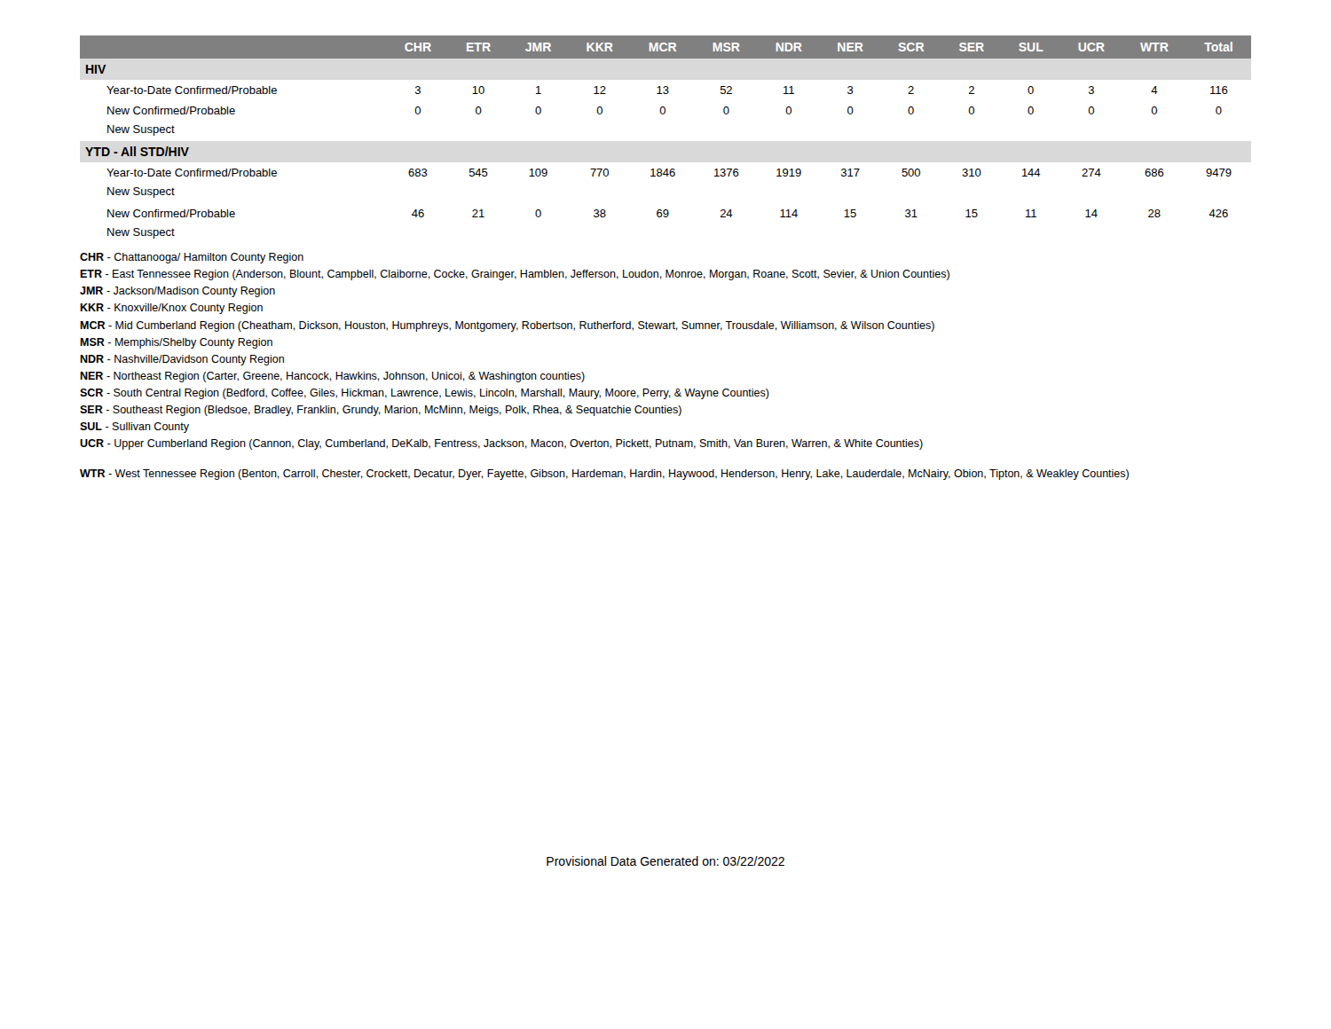| | CHR | ETR | JMR | KKR | MCR | MSR | NDR | NER | SCR | SER | SUL | UCR | WTR | Total |
| --- | --- | --- | --- | --- | --- | --- | --- | --- | --- | --- | --- | --- | --- | --- |
| HIV |
| Year-to-Date Confirmed/Probable | 3 | 10 | 1 | 12 | 13 | 52 | 11 | 3 | 2 | 2 | 0 | 3 | 4 | 116 |
| New Confirmed/Probable | 0 | 0 | 0 | 0 | 0 | 0 | 0 | 0 | 0 | 0 | 0 | 0 | 0 | 0 |
| New Suspect | | | | | | | | | | | | | | |
| YTD - All STD/HIV |
| Year-to-Date Confirmed/Probable | 683 | 545 | 109 | 770 | 1846 | 1376 | 1919 | 317 | 500 | 310 | 144 | 274 | 686 | 9479 |
| New Suspect | | | | | | | | | | | | | | |
| New Confirmed/Probable | 46 | 21 | 0 | 38 | 69 | 24 | 114 | 15 | 31 | 15 | 11 | 14 | 28 | 426 |
| New Suspect | | | | | | | | | | | | | | |
CHR - Chattanooga/ Hamilton County Region
ETR - East Tennessee Region (Anderson, Blount, Campbell, Claiborne, Cocke, Grainger, Hamblen, Jefferson, Loudon, Monroe, Morgan, Roane, Scott, Sevier, & Union Counties)
JMR - Jackson/Madison County Region
KKR - Knoxville/Knox County Region
MCR - Mid Cumberland Region (Cheatham, Dickson, Houston, Humphreys, Montgomery, Robertson, Rutherford, Stewart, Sumner, Trousdale, Williamson, & Wilson Counties)
MSR - Memphis/Shelby County Region
NDR - Nashville/Davidson County Region
NER - Northeast Region (Carter, Greene, Hancock, Hawkins, Johnson, Unicoi, & Washington counties)
SCR - South Central Region (Bedford, Coffee, Giles, Hickman, Lawrence, Lewis, Lincoln, Marshall, Maury, Moore, Perry, & Wayne Counties)
SER - Southeast Region (Bledsoe, Bradley, Franklin, Grundy, Marion, McMinn, Meigs, Polk, Rhea, & Sequatchie Counties)
SUL - Sullivan County
UCR - Upper Cumberland Region (Cannon, Clay, Cumberland, DeKalb, Fentress, Jackson, Macon, Overton, Pickett, Putnam, Smith, Van Buren, Warren, & White Counties)
WTR - West Tennessee Region (Benton, Carroll, Chester, Crockett, Decatur, Dyer, Fayette, Gibson, Hardeman, Hardin, Haywood, Henderson, Henry, Lake, Lauderdale, McNairy, Obion, Tipton, & Weakley Counties)
Provisional Data Generated on: 03/22/2022